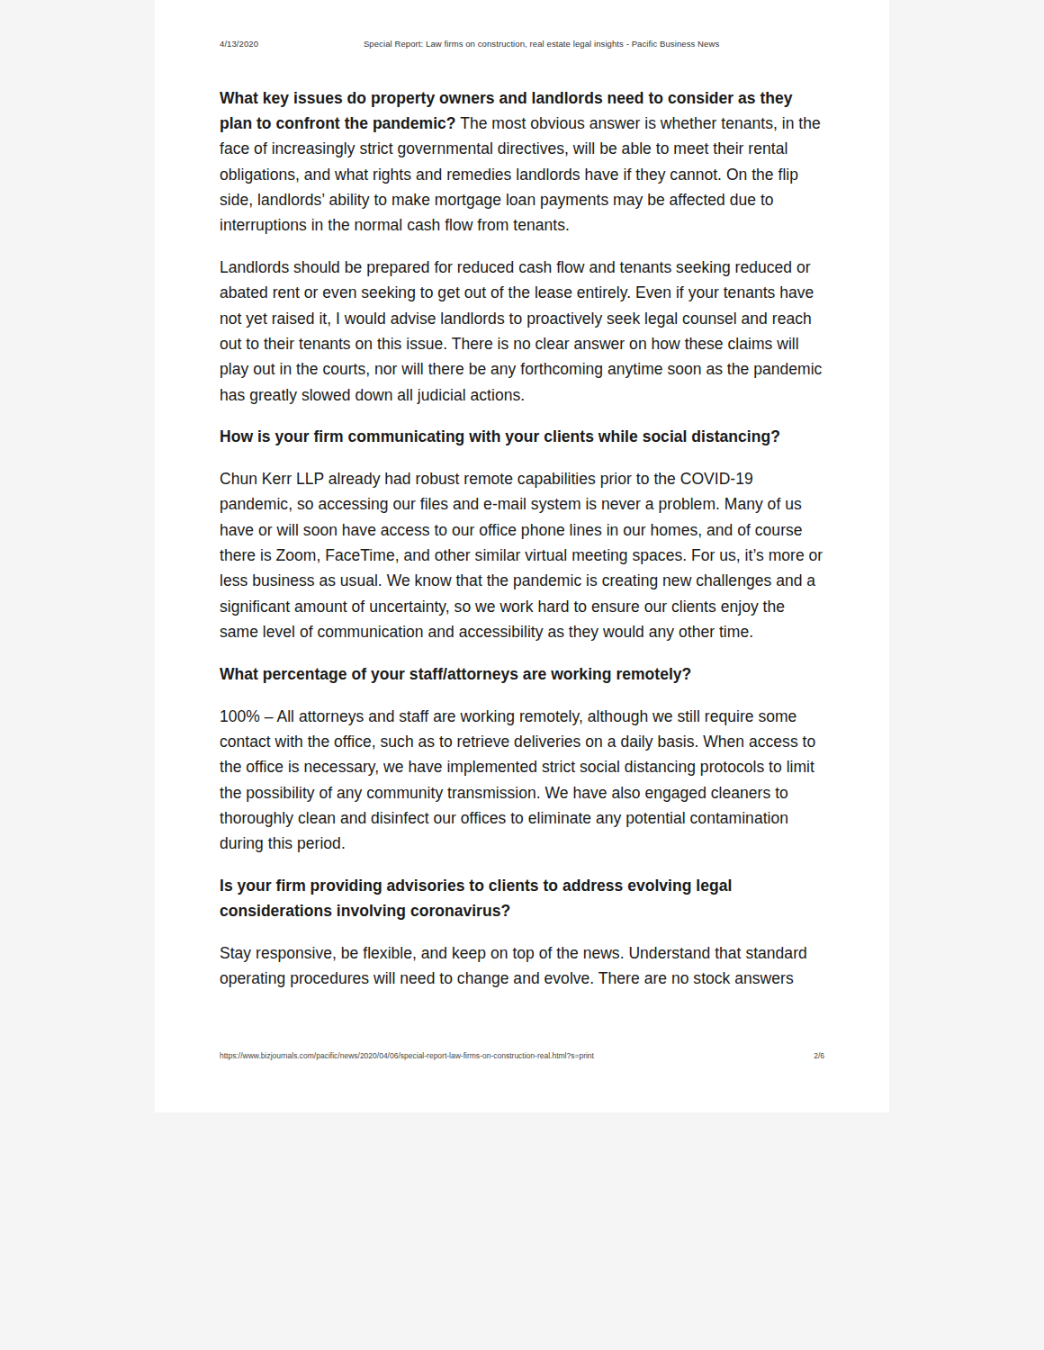4/13/2020 Special Report: Law firms on construction, real estate legal insights - Pacific Business News
What key issues do property owners and landlords need to consider as they plan to confront the pandemic? The most obvious answer is whether tenants, in the face of increasingly strict governmental directives, will be able to meet their rental obligations, and what rights and remedies landlords have if they cannot. On the flip side, landlords’ ability to make mortgage loan payments may be affected due to interruptions in the normal cash flow from tenants.
Landlords should be prepared for reduced cash flow and tenants seeking reduced or abated rent or even seeking to get out of the lease entirely. Even if your tenants have not yet raised it, I would advise landlords to proactively seek legal counsel and reach out to their tenants on this issue. There is no clear answer on how these claims will play out in the courts, nor will there be any forthcoming anytime soon as the pandemic has greatly slowed down all judicial actions.
How is your firm communicating with your clients while social distancing?
Chun Kerr LLP already had robust remote capabilities prior to the COVID-19 pandemic, so accessing our files and e-mail system is never a problem. Many of us have or will soon have access to our office phone lines in our homes, and of course there is Zoom, FaceTime, and other similar virtual meeting spaces. For us, it’s more or less business as usual. We know that the pandemic is creating new challenges and a significant amount of uncertainty, so we work hard to ensure our clients enjoy the same level of communication and accessibility as they would any other time.
What percentage of your staff/attorneys are working remotely?
100% – All attorneys and staff are working remotely, although we still require some contact with the office, such as to retrieve deliveries on a daily basis. When access to the office is necessary, we have implemented strict social distancing protocols to limit the possibility of any community transmission. We have also engaged cleaners to thoroughly clean and disinfect our offices to eliminate any potential contamination during this period.
Is your firm providing advisories to clients to address evolving legal considerations involving coronavirus?
Stay responsive, be flexible, and keep on top of the news. Understand that standard operating procedures will need to change and evolve. There are no stock answers
https://www.bizjournals.com/pacific/news/2020/04/06/special-report-law-firms-on-construction-real.html?s=print 2/6